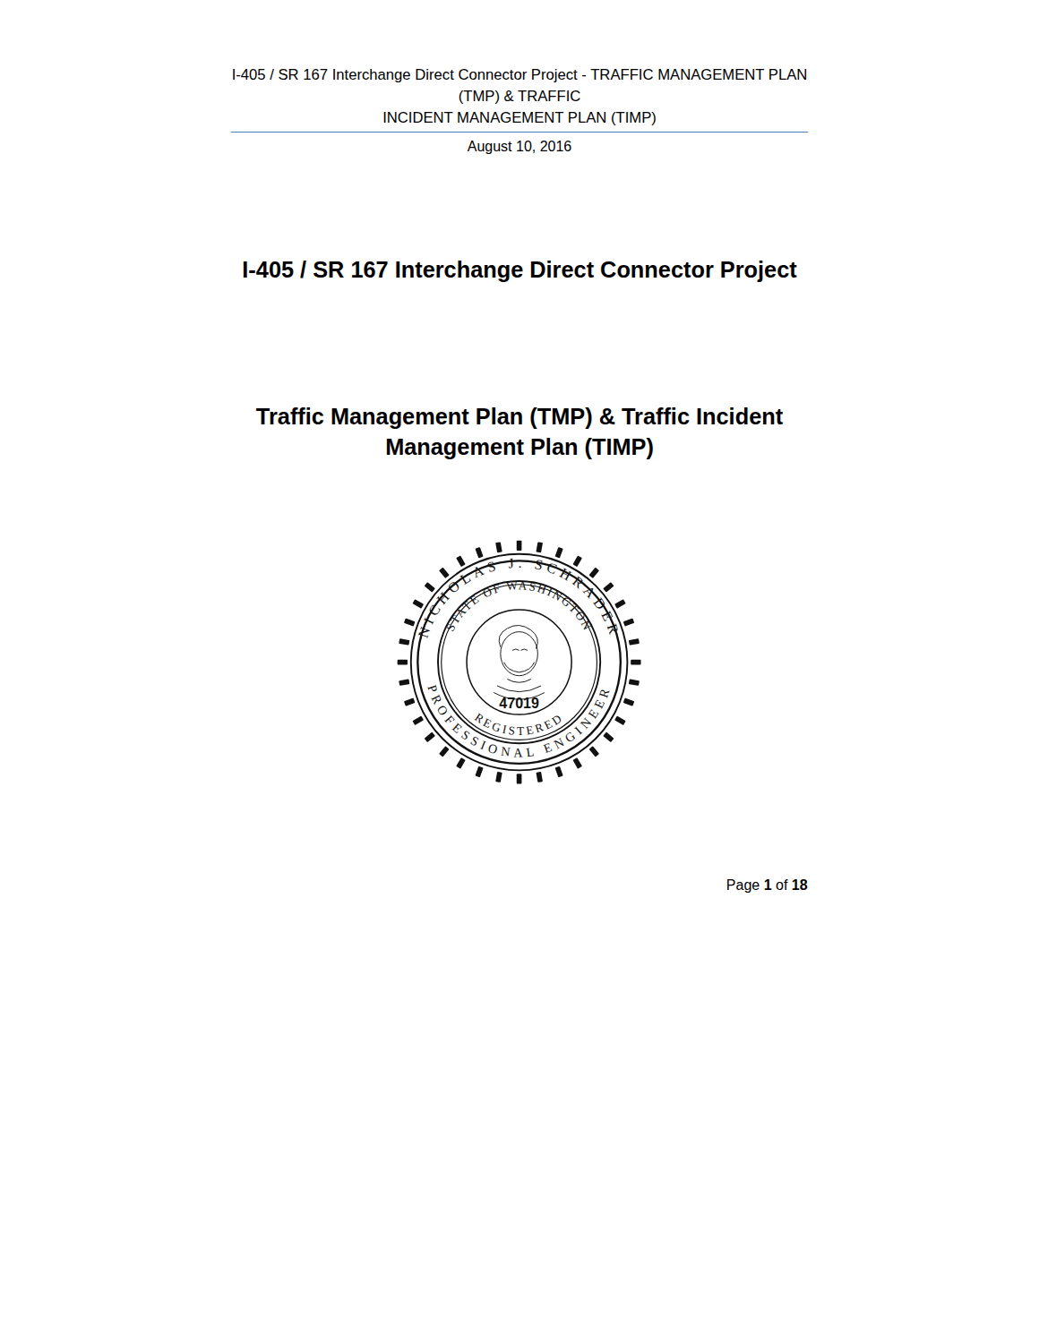I-405 / SR 167 Interchange Direct Connector Project - TRAFFIC MANAGEMENT PLAN (TMP) & TRAFFIC
INCIDENT MANAGEMENT PLAN (TIMP)
August 10, 2016
I-405 / SR 167 Interchange Direct Connector Project
Traffic Management Plan (TMP) & Traffic Incident
Management Plan (TIMP)
NICHOLAS J. SCHRADER PROFESSIONAL ENGINEER STATE OF WASHINGTON REGISTERED 47019
Page 1 of 18